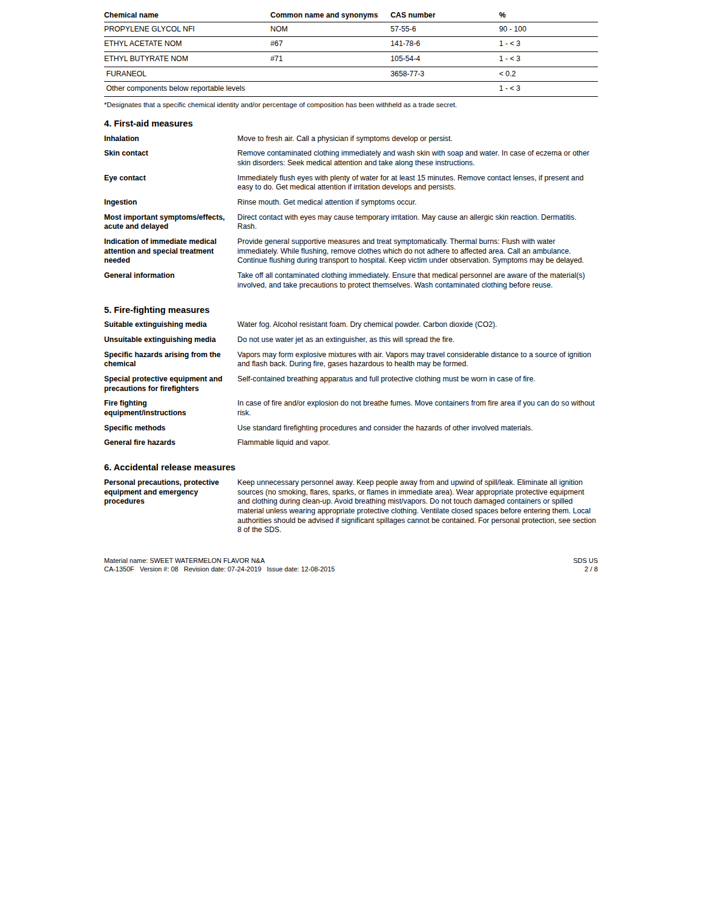| Chemical name | Common name and synonyms | CAS number | % |
| --- | --- | --- | --- |
| PROPYLENE GLYCOL NFI | NOM | 57-55-6 | 90 - 100 |
| ETHYL ACETATE NOM | #67 | 141-78-6 | 1 - < 3 |
| ETHYL BUTYRATE NOM | #71 | 105-54-4 | 1 - < 3 |
| FURANEOL | | 3658-77-3 | < 0.2 |
| Other components below reportable levels | | | 1 - < 3 |
*Designates that a specific chemical identity and/or percentage of composition has been withheld as a trade secret.
4. First-aid measures
| Inhalation | Move to fresh air. Call a physician if symptoms develop or persist. |
| Skin contact | Remove contaminated clothing immediately and wash skin with soap and water. In case of eczema or other skin disorders: Seek medical attention and take along these instructions. |
| Eye contact | Immediately flush eyes with plenty of water for at least 15 minutes. Remove contact lenses, if present and easy to do. Get medical attention if irritation develops and persists. |
| Ingestion | Rinse mouth. Get medical attention if symptoms occur. |
| Most important symptoms/effects, acute and delayed | Direct contact with eyes may cause temporary irritation. May cause an allergic skin reaction. Dermatitis. Rash. |
| Indication of immediate medical attention and special treatment needed | Provide general supportive measures and treat symptomatically. Thermal burns: Flush with water immediately. While flushing, remove clothes which do not adhere to affected area. Call an ambulance. Continue flushing during transport to hospital. Keep victim under observation. Symptoms may be delayed. |
| General information | Take off all contaminated clothing immediately. Ensure that medical personnel are aware of the material(s) involved, and take precautions to protect themselves. Wash contaminated clothing before reuse. |
5. Fire-fighting measures
| Suitable extinguishing media | Water fog. Alcohol resistant foam. Dry chemical powder. Carbon dioxide (CO2). |
| Unsuitable extinguishing media | Do not use water jet as an extinguisher, as this will spread the fire. |
| Specific hazards arising from the chemical | Vapors may form explosive mixtures with air. Vapors may travel considerable distance to a source of ignition and flash back. During fire, gases hazardous to health may be formed. |
| Special protective equipment and precautions for firefighters | Self-contained breathing apparatus and full protective clothing must be worn in case of fire. |
| Fire fighting equipment/instructions | In case of fire and/or explosion do not breathe fumes. Move containers from fire area if you can do so without risk. |
| Specific methods | Use standard firefighting procedures and consider the hazards of other involved materials. |
| General fire hazards | Flammable liquid and vapor. |
6. Accidental release measures
| Personal precautions, protective equipment and emergency procedures | Keep unnecessary personnel away. Keep people away from and upwind of spill/leak. Eliminate all ignition sources (no smoking, flares, sparks, or flames in immediate area). Wear appropriate protective equipment and clothing during clean-up. Avoid breathing mist/vapors. Do not touch damaged containers or spilled material unless wearing appropriate protective clothing. Ventilate closed spaces before entering them. Local authorities should be advised if significant spillages cannot be contained. For personal protection, see section 8 of the SDS. |
Material name: SWEET WATERMELON FLAVOR N&A
CA-1350F Version #: 08 Revision date: 07-24-2019 Issue date: 12-08-2015
SDS US
2 / 8